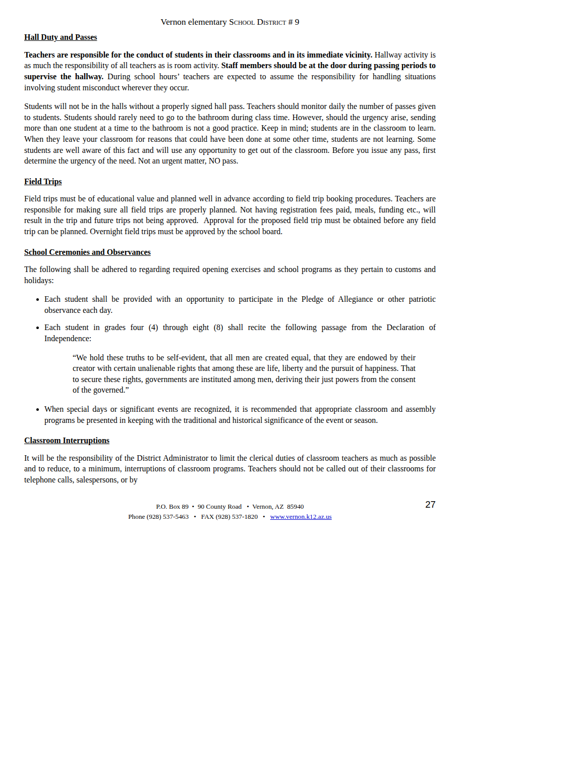Vernon elementary School District # 9
Hall Duty and Passes
Teachers are responsible for the conduct of students in their classrooms and in its immediate vicinity. Hallway activity is as much the responsibility of all teachers as is room activity. Staff members should be at the door during passing periods to supervise the hallway. During school hours’ teachers are expected to assume the responsibility for handling situations involving student misconduct wherever they occur.
Students will not be in the halls without a properly signed hall pass. Teachers should monitor daily the number of passes given to students. Students should rarely need to go to the bathroom during class time. However, should the urgency arise, sending more than one student at a time to the bathroom is not a good practice. Keep in mind; students are in the classroom to learn. When they leave your classroom for reasons that could have been done at some other time, students are not learning. Some students are well aware of this fact and will use any opportunity to get out of the classroom. Before you issue any pass, first determine the urgency of the need. Not an urgent matter, NO pass.
Field Trips
Field trips must be of educational value and planned well in advance according to field trip booking procedures. Teachers are responsible for making sure all field trips are properly planned. Not having registration fees paid, meals, funding etc., will result in the trip and future trips not being approved. Approval for the proposed field trip must be obtained before any field trip can be planned. Overnight field trips must be approved by the school board.
School Ceremonies and Observances
The following shall be adhered to regarding required opening exercises and school programs as they pertain to customs and holidays:
Each student shall be provided with an opportunity to participate in the Pledge of Allegiance or other patriotic observance each day.
Each student in grades four (4) through eight (8) shall recite the following passage from the Declaration of Independence:
“We hold these truths to be self-evident, that all men are created equal, that they are endowed by their creator with certain unalienable rights that among these are life, liberty and the pursuit of happiness. That to secure these rights, governments are instituted among men, deriving their just powers from the consent of the governed.”
When special days or significant events are recognized, it is recommended that appropriate classroom and assembly programs be presented in keeping with the traditional and historical significance of the event or season.
Classroom Interruptions
It will be the responsibility of the District Administrator to limit the clerical duties of classroom teachers as much as possible and to reduce, to a minimum, interruptions of classroom programs. Teachers should not be called out of their classrooms for telephone calls, salespersons, or by
27
P.O. Box 89 • 90 County Road • Vernon, AZ 85940
Phone (928) 537-5463 • FAX (928) 537-1820 • www.vernon.k12.az.us